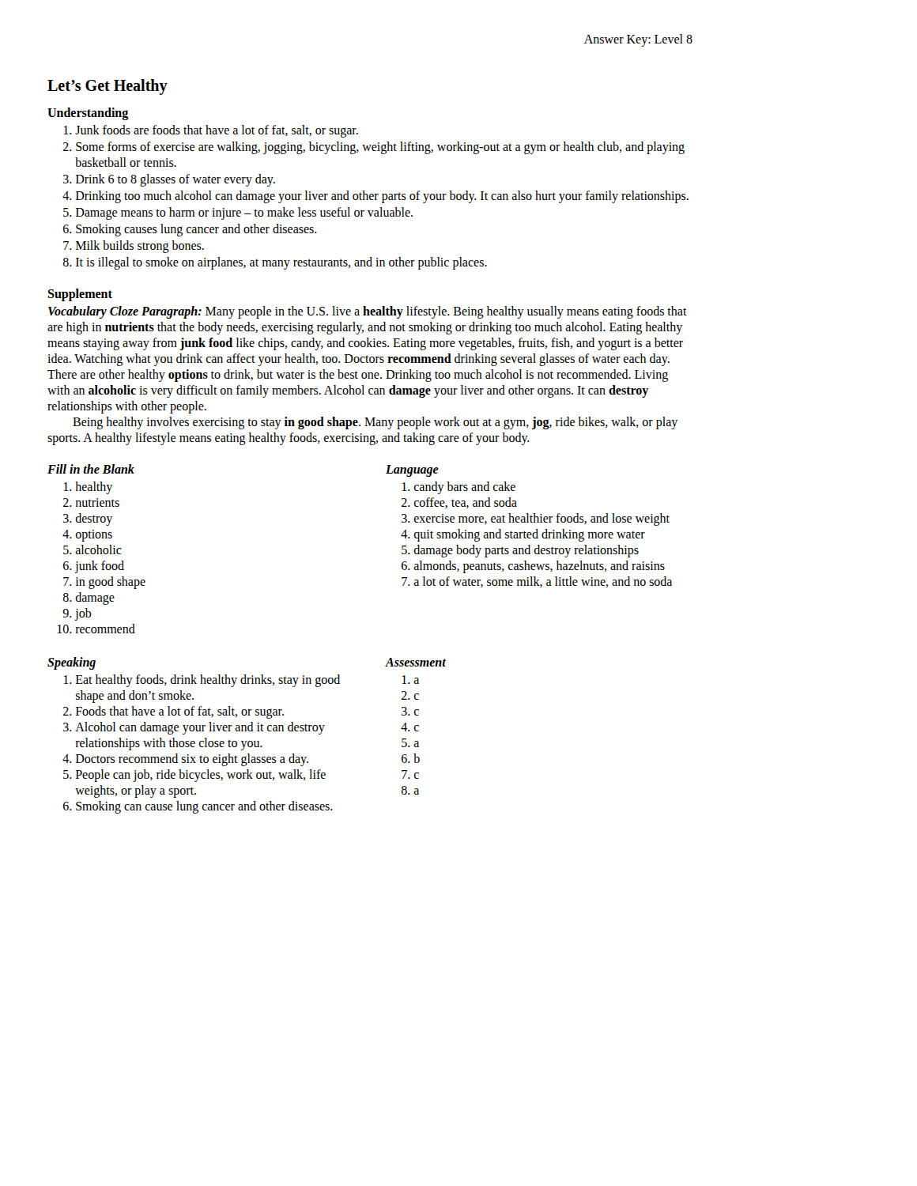Answer Key: Level 8
Let’s Get Healthy
Understanding
Junk foods are foods that have a lot of fat, salt, or sugar.
Some forms of exercise are walking, jogging, bicycling, weight lifting, working-out at a gym or health club, and playing basketball or tennis.
Drink 6 to 8 glasses of water every day.
Drinking too much alcohol can damage your liver and other parts of your body. It can also hurt your family relationships.
Damage means to harm or injure – to make less useful or valuable.
Smoking causes lung cancer and other diseases.
Milk builds strong bones.
It is illegal to smoke on airplanes, at many restaurants, and in other public places.
Supplement
Vocabulary Cloze Paragraph: Many people in the U.S. live a healthy lifestyle. Being healthy usually means eating foods that are high in nutrients that the body needs, exercising regularly, and not smoking or drinking too much alcohol. Eating healthy means staying away from junk food like chips, candy, and cookies. Eating more vegetables, fruits, fish, and yogurt is a better idea. Watching what you drink can affect your health, too. Doctors recommend drinking several glasses of water each day. There are other healthy options to drink, but water is the best one. Drinking too much alcohol is not recommended. Living with an alcoholic is very difficult on family members. Alcohol can damage your liver and other organs. It can destroy relationships with other people.
Being healthy involves exercising to stay in good shape. Many people work out at a gym, jog, ride bikes, walk, or play sports. A healthy lifestyle means eating healthy foods, exercising, and taking care of your body.
Fill in the Blank
healthy
nutrients
destroy
options
alcoholic
junk food
in good shape
damage
job
recommend
Language
candy bars and cake
coffee, tea, and soda
exercise more, eat healthier foods, and lose weight
quit smoking and started drinking more water
damage body parts and destroy relationships
almonds, peanuts, cashews, hazelnuts, and raisins
a lot of water, some milk, a little wine, and no soda
Speaking
Eat healthy foods, drink healthy drinks, stay in good shape and don’t smoke.
Foods that have a lot of fat, salt, or sugar.
Alcohol can damage your liver and it can destroy relationships with those close to you.
Doctors recommend six to eight glasses a day.
People can job, ride bicycles, work out, walk, life weights, or play a sport.
Smoking can cause lung cancer and other diseases.
Assessment
a
c
c
c
a
b
c
a